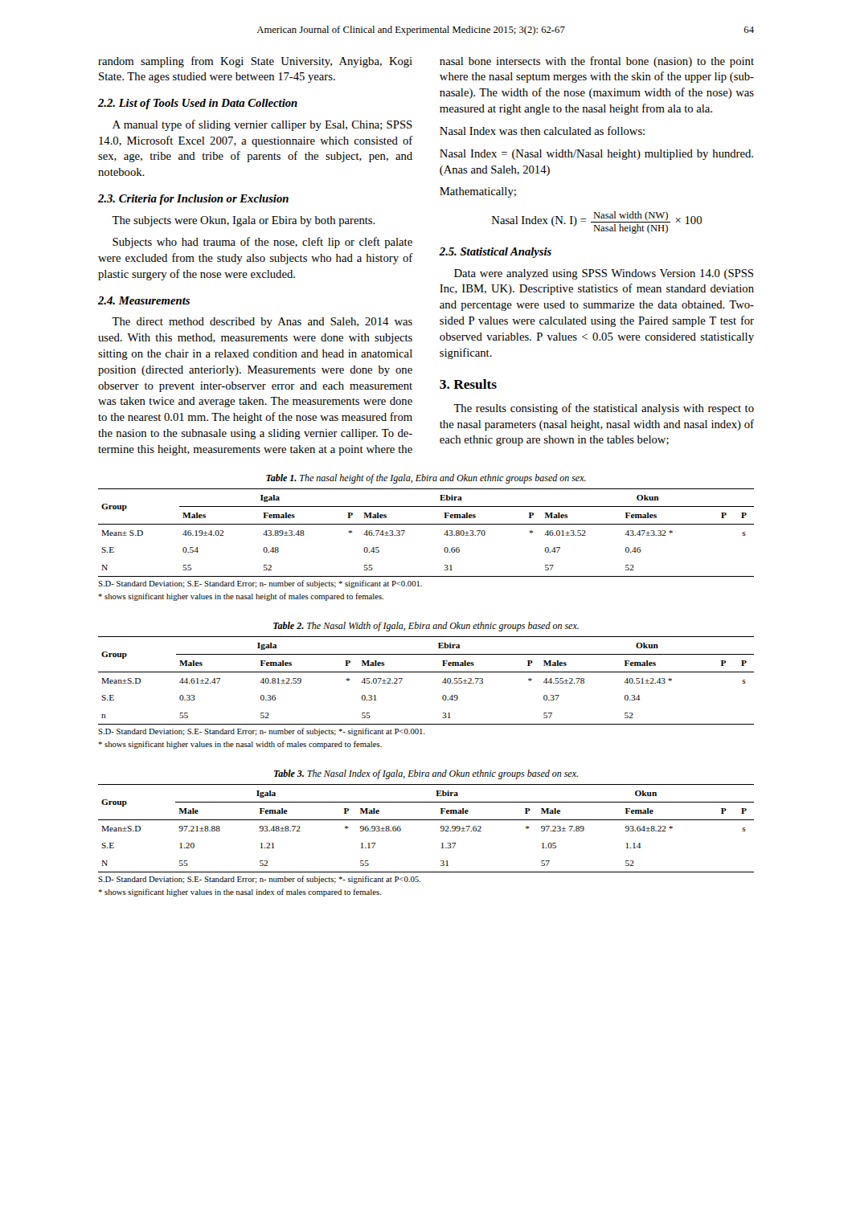American Journal of Clinical and Experimental Medicine 2015; 3(2): 62-67
64
random sampling from Kogi State University, Anyigba, Kogi State. The ages studied were between 17-45 years.
2.2. List of Tools Used in Data Collection
A manual type of sliding vernier calliper by Esal, China; SPSS 14.0, Microsoft Excel 2007, a questionnaire which consisted of sex, age, tribe and tribe of parents of the subject, pen, and notebook.
2.3. Criteria for Inclusion or Exclusion
The subjects were Okun, Igala or Ebira by both parents.
Subjects who had trauma of the nose, cleft lip or cleft palate were excluded from the study also subjects who had a history of plastic surgery of the nose were excluded.
2.4. Measurements
The direct method described by Anas and Saleh, 2014 was used. With this method, measurements were done with subjects sitting on the chair in a relaxed condition and head in anatomical position (directed anteriorly). Measurements were done by one observer to prevent inter-observer error and each measurement was taken twice and average taken. The measurements were done to the nearest 0.01 mm. The height of the nose was measured from the nasion to the subnasale using a sliding vernier calliper. To determine this height, measurements were taken at a point where the nasal bone intersects with the frontal bone (nasion) to the point where the nasal septum merges with the skin of the upper lip (subnasale). The width of the nose (maximum width of the nose) was measured at right angle to the nasal height from ala to ala.
Nasal Index was then calculated as follows:
Nasal Index = (Nasal width/Nasal height) multiplied by hundred. (Anas and Saleh, 2014)
Mathematically;
Nasal Index (N. I) = Nasal width (NW) Nasal height (NH) × 100
2.5. Statistical Analysis
Data were analyzed using SPSS Windows Version 14.0 (SPSS Inc, IBM, UK). Descriptive statistics of mean standard deviation and percentage were used to summarize the data obtained. Two-sided P values were calculated using the Paired sample T test for observed variables. P values < 0.05 were considered statistically significant.
3. Results
The results consisting of the statistical analysis with respect to the nasal parameters (nasal height, nasal width and nasal index) of each ethnic group are shown in the tables below;
Table 1. The nasal height of the Igala, Ebira and Okun ethnic groups based on sex.
| Group | Igala | Ebira | Okun |
| --- | --- | --- | --- |
| Males | Females | P | Males | Females | P | Males | Females | P | P |
| Mean± S.D | 46.19±4.02 | 43.89±3.48 | * | 46.74±3.37 | 43.80±3.70 | * | 46.01±3.52 | 43.47±3.32 * | | s |
| S.E | 0.54 | 0.48 | | 0.45 | 0.66 | | 0.47 | 0.46 | | |
| N | 55 | 52 | | 55 | 31 | | 57 | 52 | | |
S.D- Standard Deviation; S.E- Standard Error; n- number of subjects; * significant at P<0.001.
* shows significant higher values in the nasal height of males compared to females.
Table 2. The Nasal Width of Igala, Ebira and Okun ethnic groups based on sex.
| Group | Igala | Ebira | Okun |
| --- | --- | --- | --- |
| Males | Females | P | Males | Females | P | Males | Females | P | P |
| Mean±S.D | 44.61±2.47 | 40.81±2.59 | * | 45.07±2.27 | 40.55±2.73 | * | 44.55±2.78 | 40.51±2.43 * | | s |
| S.E | 0.33 | 0.36 | | 0.31 | 0.49 | | 0.37 | 0.34 | | |
| n | 55 | 52 | | 55 | 31 | | 57 | 52 | | |
S.D- Standard Deviation; S.E- Standard Error; n- number of subjects; *- significant at P<0.001.
* shows significant higher values in the nasal width of males compared to females.
Table 3. The Nasal Index of Igala, Ebira and Okun ethnic groups based on sex.
| Group | Igala | Ebira | Okun |
| --- | --- | --- | --- |
| Male | Female | P | Male | Female | P | Male | Female | P | P |
| Mean±S.D | 97.21±8.88 | 93.48±8.72 | * | 96.93±8.66 | 92.99±7.62 | * | 97.23± 7.89 | 93.64±8.22 * | | s |
| S.E | 1.20 | 1.21 | | 1.17 | 1.37 | | 1.05 | 1.14 | | |
| N | 55 | 52 | | 55 | 31 | | 57 | 52 | | |
S.D- Standard Deviation; S.E- Standard Error; n- number of subjects; *- significant at P<0.05.
* shows significant higher values in the nasal index of males compared to females.